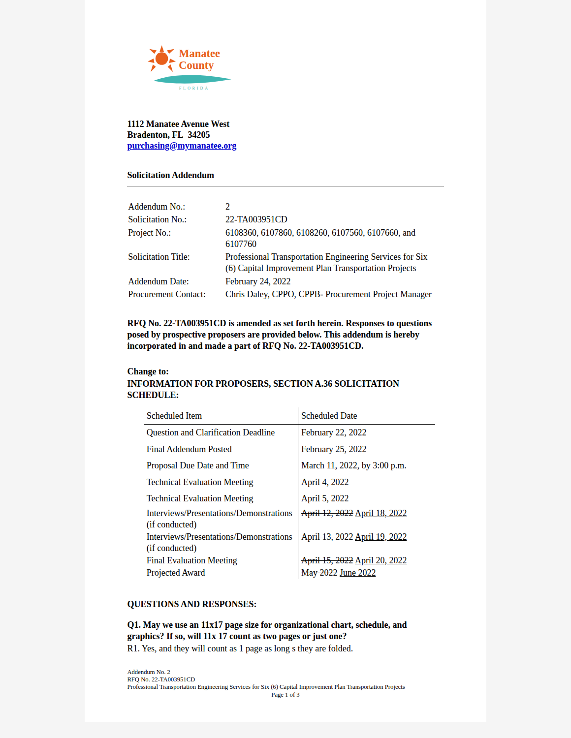Manatee County FLORIDA
1112 Manatee Avenue West
Bradenton, FL 34205
purchasing@mymanatee.org
Solicitation Addendum
| Addendum No.: | 2 |
| Solicitation No.: | 22-TA003951CD |
| Project No.: | 6108360, 6107860, 6108260, 6107560, 6107660, and 6107760 |
| Solicitation Title: | Professional Transportation Engineering Services for Six (6) Capital Improvement Plan Transportation Projects |
| Addendum Date: | February 24, 2022 |
| Procurement Contact: | Chris Daley, CPPO, CPPB- Procurement Project Manager |
RFQ No. 22-TA003951CD is amended as set forth herein. Responses to questions posed by prospective proposers are provided below. This addendum is hereby incorporated in and made a part of RFQ No. 22-TA003951CD.
Change to:
INFORMATION FOR PROPOSERS, SECTION A.36 SOLICITATION SCHEDULE:
| Scheduled Item | Scheduled Date |
| --- | --- |
| Question and Clarification Deadline | February 22, 2022 |
| Final Addendum Posted | February 25, 2022 |
| Proposal Due Date and Time | March 11, 2022, by 3:00 p.m. |
| Technical Evaluation Meeting | April 4, 2022 |
| Technical Evaluation Meeting | April 5, 2022 |
| Interviews/Presentations/Demonstrations (if conducted) | April 12, 2022 April 18, 2022 |
| Interviews/Presentations/Demonstrations (if conducted) | April 13, 2022 April 19, 2022 |
| Final Evaluation Meeting | April 15, 2022 April 20, 2022 |
| Projected Award | May 2022 June 2022 |
QUESTIONS AND RESPONSES:
Q1. May we use an 11x17 page size for organizational chart, schedule, and graphics? If so, will 11x 17 count as two pages or just one?
R1. Yes, and they will count as 1 page as long s they are folded.
Addendum No. 2
RFQ No. 22-TA003951CD
Professional Transportation Engineering Services for Six (6) Capital Improvement Plan Transportation Projects
Page 1 of 3